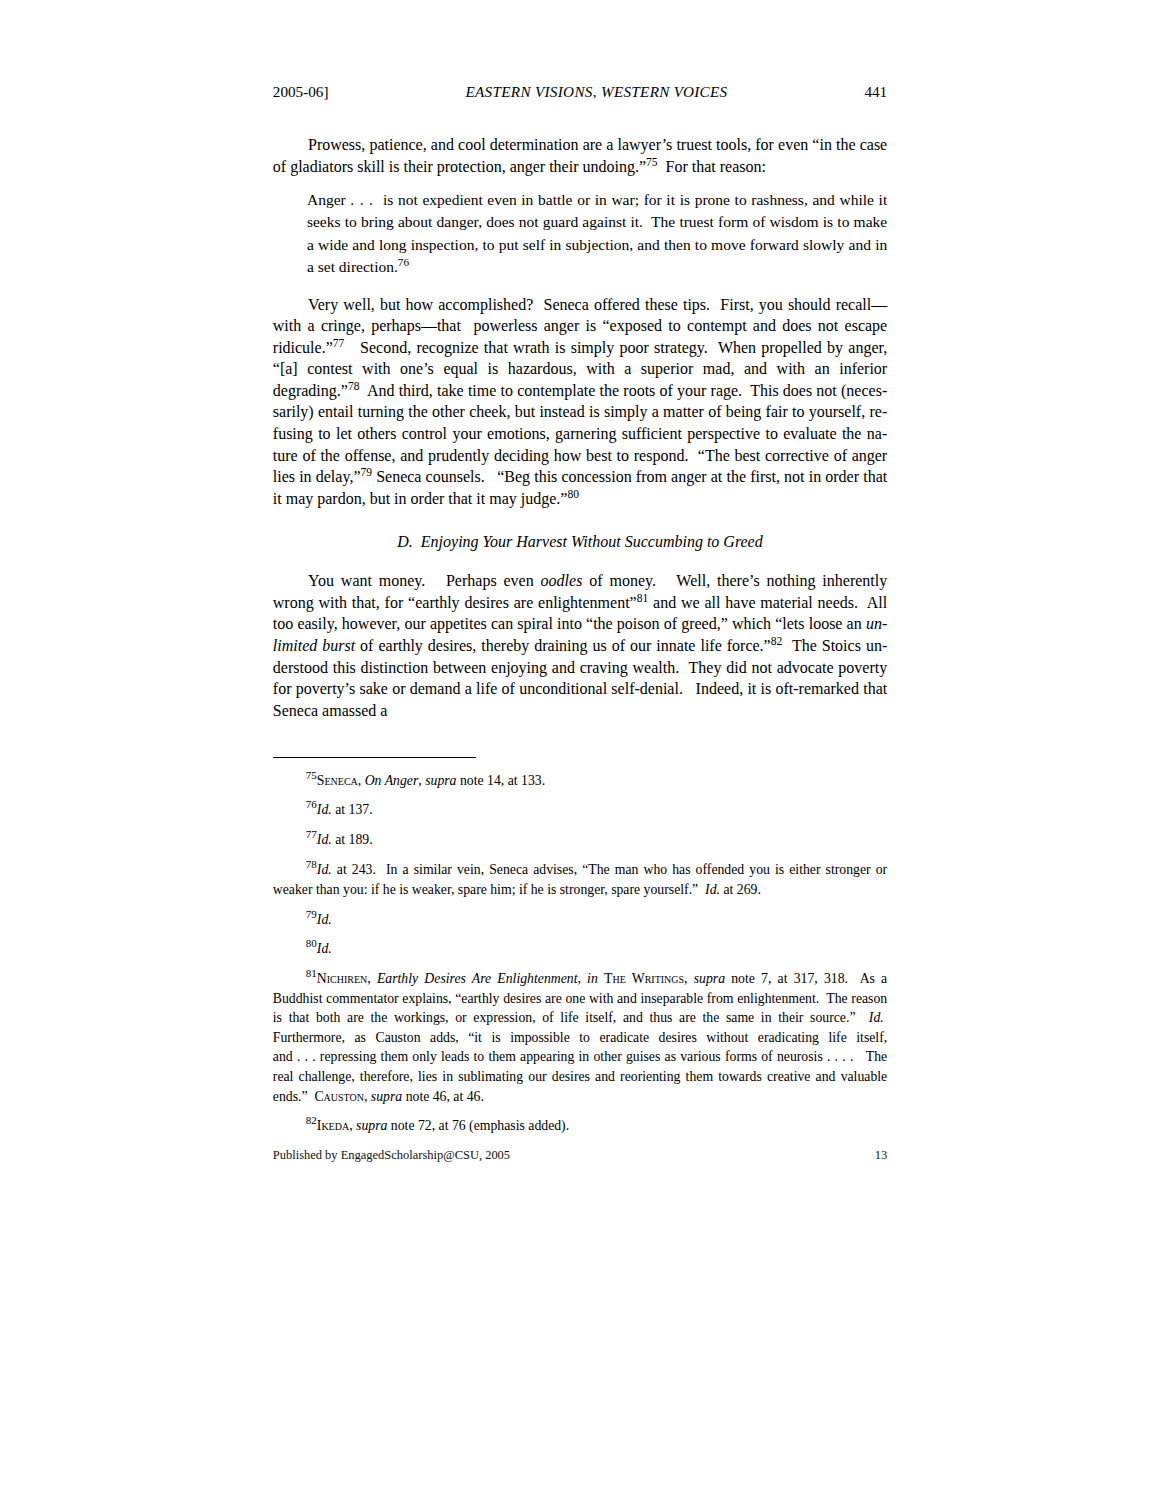2005-06] Eastern Visions, Western Voices 441
Prowess, patience, and cool determination are a lawyer’s truest tools, for even “in the case of gladiators skill is their protection, anger their undoing.”75 For that reason:
Anger ... is not expedient even in battle or in war; for it is prone to rashness, and while it seeks to bring about danger, does not guard against it. The truest form of wisdom is to make a wide and long inspection, to put self in subjection, and then to move forward slowly and in a set direction.76
Very well, but how accomplished? Seneca offered these tips. First, you should recall—with a cringe, perhaps—that powerless anger is “exposed to contempt and does not escape ridicule.”77 Second, recognize that wrath is simply poor strategy. When propelled by anger, “[a] contest with one’s equal is hazardous, with a superior mad, and with an inferior degrading.”78 And third, take time to contemplate the roots of your rage. This does not (necessarily) entail turning the other cheek, but instead is simply a matter of being fair to yourself, refusing to let others control your emotions, garnering sufficient perspective to evaluate the nature of the offense, and prudently deciding how best to respond. “The best corrective of anger lies in delay,”79 Seneca counsels. “Beg this concession from anger at the first, not in order that it may pardon, but in order that it may judge.”80
D. Enjoying Your Harvest Without Succumbing to Greed
You want money. Perhaps even oodles of money. Well, there’s nothing inherently wrong with that, for “earthly desires are enlightenment”81 and we all have material needs. All too easily, however, our appetites can spiral into “the poison of greed,” which “lets loose an unlimited burst of earthly desires, thereby draining us of our innate life force.”82 The Stoics understood this distinction between enjoying and craving wealth. They did not advocate poverty for poverty’s sake or demand a life of unconditional self-denial. Indeed, it is oft-remarked that Seneca amassed a
75Seneca, On Anger, supra note 14, at 133.
76Id. at 137.
77Id. at 189.
78Id. at 243. In a similar vein, Seneca advises, “The man who has offended you is either stronger or weaker than you: if he is weaker, spare him; if he is stronger, spare yourself.” Id. at 269.
79Id.
80Id.
81Nichiren, Earthly Desires Are Enlightenment, in The Writings, supra note 7, at 317, 318. As a Buddhist commentator explains, “earthly desires are one with and inseparable from enlightenment. The reason is that both are the workings, or expression, of life itself, and thus are the same in their source.” Id. Furthermore, as Causton adds, “it is impossible to eradicate desires without eradicating life itself, and . . . repressing them only leads to them appearing in other guises as various forms of neurosis . . . . The real challenge, therefore, lies in sublimating our desires and reorienting them towards creative and valuable ends.” Causton, supra note 46, at 46.
82Ikeda, supra note 72, at 76 (emphasis added).
Published by EngagedScholarship@CSU, 2005 13